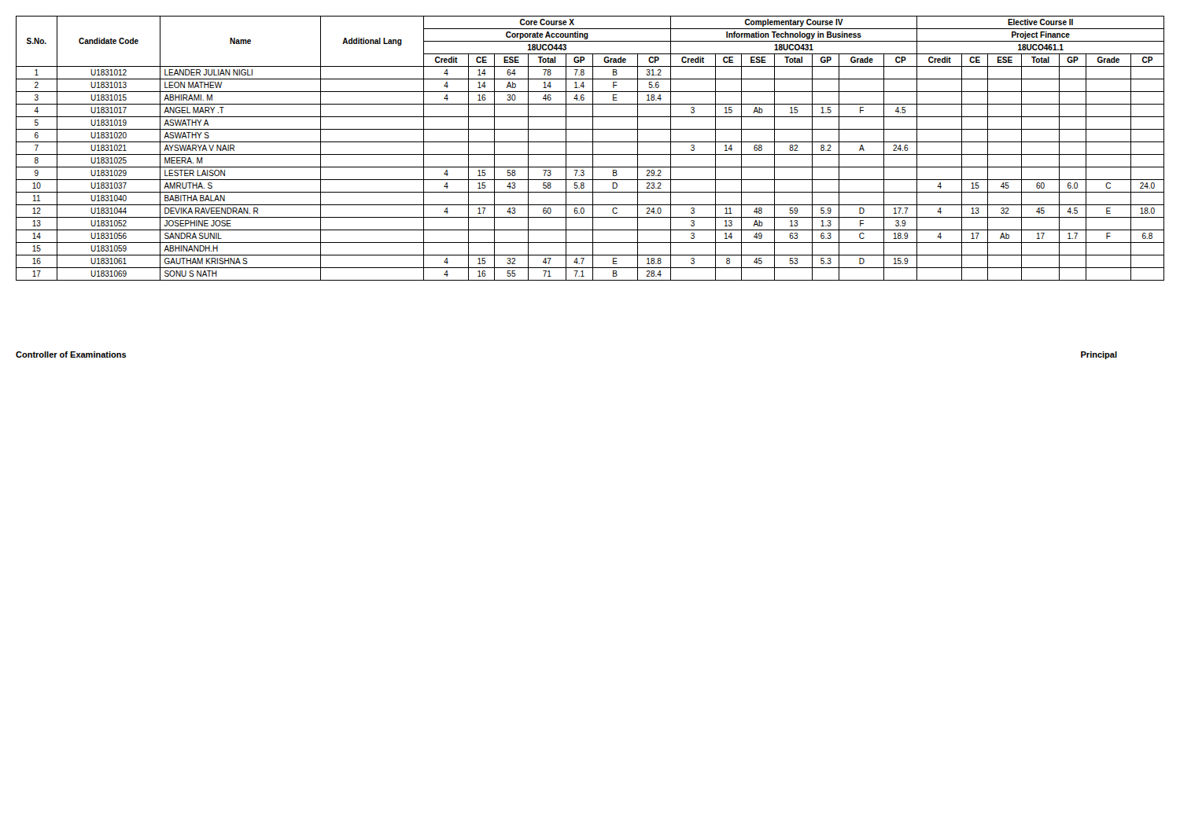| S.No. | Candidate Code | Name | Additional Lang | Core Course X | Complementary Course IV | Elective Course II |
| --- | --- | --- | --- | --- | --- | --- |
| Corporate Accounting | Information Technology in Business | Project Finance |
| 18UCO443 | 18UCO431 | 18UCO461.1 |
| Credit | CE | ESE | Total | GP | Grade | CP | Credit | CE | ESE | Total | GP | Grade | CP | Credit | CE | ESE | Total | GP | Grade | CP |
| 1 | U1831012 | LEANDER JULIAN NIGLI | | 4 | 14 | 64 | 78 | 7.8 | B | 31.2 | | | | | | | | | | | | | | |
| 2 | U1831013 | LEON MATHEW | | 4 | 14 | Ab | 14 | 1.4 | F | 5.6 | | | | | | | | | | | | | | |
| 3 | U1831015 | ABHIRAMI. M | | 4 | 16 | 30 | 46 | 4.6 | E | 18.4 | | | | | | | | | | | | | | |
| 4 | U1831017 | ANGEL MARY .T | | | | | | | | | 3 | 15 | Ab | 15 | 1.5 | F | 4.5 | | | | | | | |
| 5 | U1831019 | ASWATHY A | | | | | | | | | | | | | | | | | | | | | | |
| 6 | U1831020 | ASWATHY S | | | | | | | | | | | | | | | | | | | | | | |
| 7 | U1831021 | AYSWARYA V NAIR | | | | | | | | | 3 | 14 | 68 | 82 | 8.2 | A | 24.6 | | | | | | | |
| 8 | U1831025 | MEERA. M | | | | | | | | | | | | | | | | | | | | | | |
| 9 | U1831029 | LESTER LAISON | | 4 | 15 | 58 | 73 | 7.3 | B | 29.2 | | | | | | | | | | | | | | |
| 10 | U1831037 | AMRUTHA. S | | 4 | 15 | 43 | 58 | 5.8 | D | 23.2 | | | | | | | | 4 | 15 | 45 | 60 | 6.0 | C | 24.0 |
| 11 | U1831040 | BABITHA BALAN | | | | | | | | | | | | | | | | | | | | | | |
| 12 | U1831044 | DEVIKA RAVEENDRAN. R | | 4 | 17 | 43 | 60 | 6.0 | C | 24.0 | 3 | 11 | 48 | 59 | 5.9 | D | 17.7 | 4 | 13 | 32 | 45 | 4.5 | E | 18.0 |
| 13 | U1831052 | JOSEPHINE JOSE | | | | | | | | | 3 | 13 | Ab | 13 | 1.3 | F | 3.9 | | | | | | | |
| 14 | U1831056 | SANDRA SUNIL | | | | | | | | | 3 | 14 | 49 | 63 | 6.3 | C | 18.9 | 4 | 17 | Ab | 17 | 1.7 | F | 6.8 |
| 15 | U1831059 | ABHINANDH.H | | | | | | | | | | | | | | | | | | | | | | |
| 16 | U1831061 | GAUTHAM KRISHNA S | | 4 | 15 | 32 | 47 | 4.7 | E | 18.8 | 3 | 8 | 45 | 53 | 5.3 | D | 15.9 | | | | | | | |
| 17 | U1831069 | SONU S NATH | | 4 | 16 | 55 | 71 | 7.1 | B | 28.4 | | | | | | | | | | | | | | |
Controller of Examinations
Principal